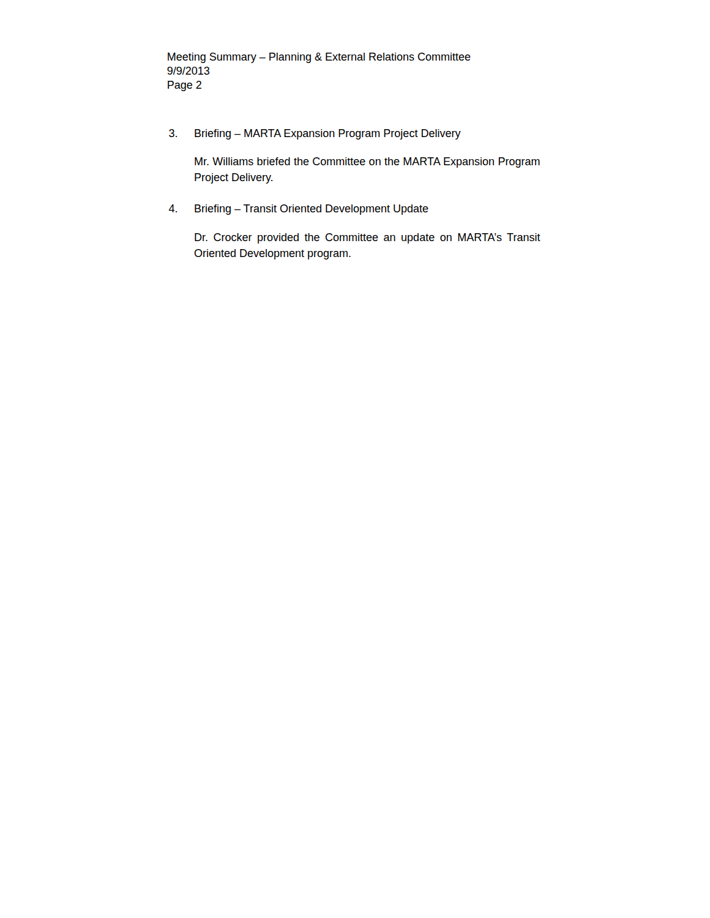Meeting Summary – Planning & External Relations Committee
9/9/2013
Page 2
3.
Briefing – MARTA Expansion Program Project Delivery
Mr. Williams briefed the Committee on the MARTA Expansion Program Project Delivery.
4.
Briefing – Transit Oriented Development Update
Dr. Crocker provided the Committee an update on MARTA’s Transit Oriented Development program.